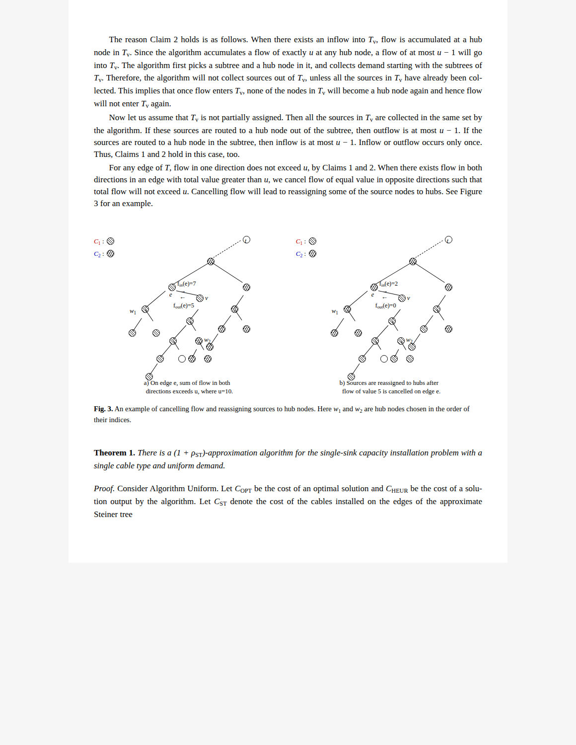The reason Claim 2 holds is as follows. When there exists an inflow into Tv, flow is accumulated at a hub node in Tv. Since the algorithm accumulates a flow of exactly u at any hub node, a flow of at most u − 1 will go into Tv. The algorithm first picks a subtree and a hub node in it, and collects demand starting with the subtrees of Tv. Therefore, the algorithm will not collect sources out of Tv, unless all the sources in Tv have already been collected. This implies that once flow enters Tv, none of the nodes in Tv will become a hub node again and hence flow will not enter Tv again.
Now let us assume that Tv is not partially assigned. Then all the sources in Tv are collected in the same set by the algorithm. If these sources are routed to a hub node out of the subtree, then outflow is at most u − 1. If the sources are routed to a hub node in the subtree, then inflow is at most u − 1. Inflow or outflow occurs only once. Thus, Claims 1 and 2 hold in this case, too.
For any edge of T, flow in one direction does not exceed u, by Claims 1 and 2. When there exists flow in both directions in an edge with total value greater than u, we cancel flow of equal value in opposite directions such that total flow will not exceed u. Cancelling flow will lead to reassigning some of the source nodes to hubs. See Figure 3 for an example.
C1 :
C2 :
t
v
fin(e)=7
fout(e)=5
e
→
←
w1
w2
a) On edge e, sum of flow in both
directions exceeds u, where u=10.
C1 :
C2 :
t
v
fin(e)=2
fout(e)=0
e
→
←
w1
w2
b) Sources are reassigned to hubs after
flow of value 5 is cancelled on edge e.
Fig. 3. An example of cancelling flow and reassigning sources to hub nodes. Here w1 and w2 are hub nodes chosen in the order of their indices.
Theorem 1. There is a (1 + ρST)-approximation algorithm for the single-sink capacity installation problem with a single cable type and uniform demand.
Proof. Consider Algorithm Uniform. Let COPT be the cost of an optimal solution and CHEUR be the cost of a solution output by the algorithm. Let CST denote the cost of the cables installed on the edges of the approximate Steiner tree